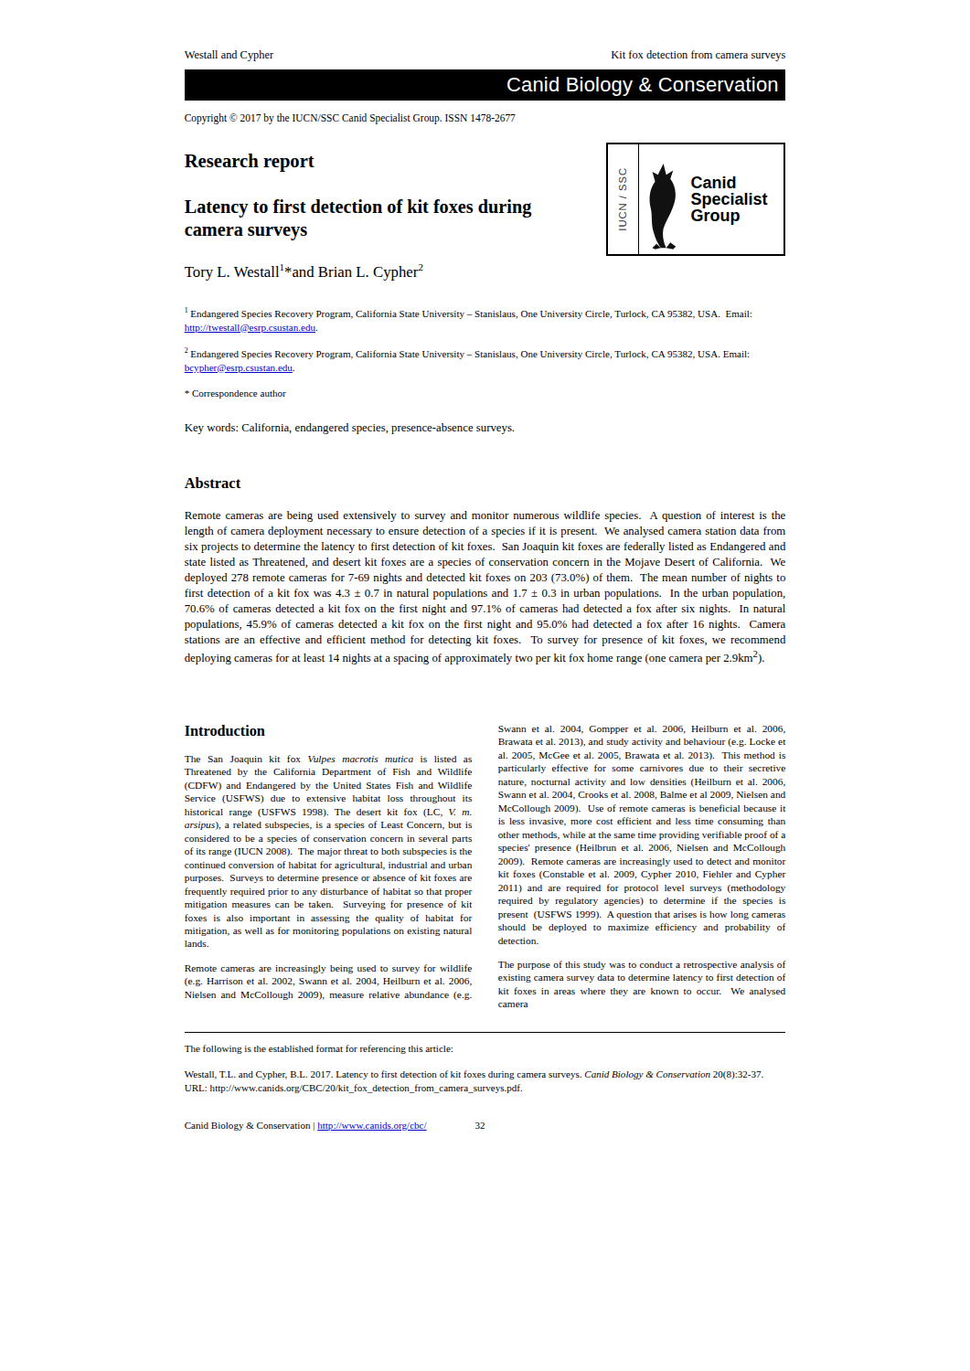Westall and Cypher
Kit fox detection from camera surveys
Canid Biology & Conservation
Copyright © 2017 by the IUCN/SSC Canid Specialist Group. ISSN 1478-2677
IUCN / SSC
Canid
Specialist
Group
Research report
Latency to first detection of kit foxes during camera surveys
Tory L. Westall1*and Brian L. Cypher2
1 Endangered Species Recovery Program, California State University – Stanislaus, One University Circle, Turlock, CA 95382, USA. Email: http://twestall@esrp.csustan.edu.
2 Endangered Species Recovery Program, California State University – Stanislaus, One University Circle, Turlock, CA 95382, USA. Email: bcypher@esrp.csustan.edu.
* Correspondence author
Key words: California, endangered species, presence-absence surveys.
Abstract
Remote cameras are being used extensively to survey and monitor numerous wildlife species. A question of interest is the length of camera deployment necessary to ensure detection of a species if it is present. We analysed camera station data from six projects to determine the latency to first detection of kit foxes. San Joaquin kit foxes are federally listed as Endangered and state listed as Threatened, and desert kit foxes are a species of conservation concern in the Mojave Desert of California. We deployed 278 remote cameras for 7-69 nights and detected kit foxes on 203 (73.0%) of them. The mean number of nights to first detection of a kit fox was 4.3 ± 0.7 in natural populations and 1.7 ± 0.3 in urban populations. In the urban population, 70.6% of cameras detected a kit fox on the first night and 97.1% of cameras had detected a fox after six nights. In natural populations, 45.9% of cameras detected a kit fox on the first night and 95.0% had detected a fox after 16 nights. Camera stations are an effective and efficient method for detecting kit foxes. To survey for presence of kit foxes, we recommend deploying cameras for at least 14 nights at a spacing of approximately two per kit fox home range (one camera per 2.9km2).
Introduction
The San Joaquin kit fox Vulpes macrotis mutica is listed as Threatened by the California Department of Fish and Wildlife (CDFW) and Endangered by the United States Fish and Wildlife Service (USFWS) due to extensive habitat loss throughout its historical range (USFWS 1998). The desert kit fox (LC, V. m. arsipus), a related subspecies, is a species of Least Concern, but is considered to be a species of conservation concern in several parts of its range (IUCN 2008). The major threat to both subspecies is the continued conversion of habitat for agricultural, industrial and urban purposes. Surveys to determine presence or absence of kit foxes are frequently required prior to any disturbance of habitat so that proper mitigation measures can be taken. Surveying for presence of kit foxes is also important in assessing the quality of habitat for mitigation, as well as for monitoring populations on existing natural lands.
Remote cameras are increasingly being used to survey for wildlife (e.g. Harrison et al. 2002, Swann et al. 2004, Heilburn et al. 2006, Nielsen and McCollough 2009), measure relative abundance (e.g. Swann et al. 2004, Gompper et al. 2006, Heilburn et al. 2006, Brawata et al. 2013), and study activity and behaviour (e.g. Locke et al. 2005, McGee et al. 2005, Brawata et al. 2013). This method is particularly effective for some carnivores due to their secretive nature, nocturnal activity and low densities (Heilburn et al. 2006, Swann et al. 2004, Crooks et al. 2008, Balme et al 2009, Nielsen and McCollough 2009). Use of remote cameras is beneficial because it is less invasive, more cost efficient and less time consuming than other methods, while at the same time providing verifiable proof of a species' presence (Heilbrun et al. 2006, Nielsen and McCollough 2009). Remote cameras are increasingly used to detect and monitor kit foxes (Constable et al. 2009, Cypher 2010, Fiehler and Cypher 2011) and are required for protocol level surveys (methodology required by regulatory agencies) to determine if the species is present (USFWS 1999). A question that arises is how long cameras should be deployed to maximize efficiency and probability of detection.
The purpose of this study was to conduct a retrospective analysis of existing camera survey data to determine latency to first detection of kit foxes in areas where they are known to occur. We analysed camera
The following is the established format for referencing this article:
Westall, T.L. and Cypher, B.L. 2017. Latency to first detection of kit foxes during camera surveys. Canid Biology & Conservation 20(8):32-37. URL: http://www.canids.org/CBC/20/kit_fox_detection_from_camera_surveys.pdf.
Canid Biology & Conservation | http://www.canids.org/cbc/
32